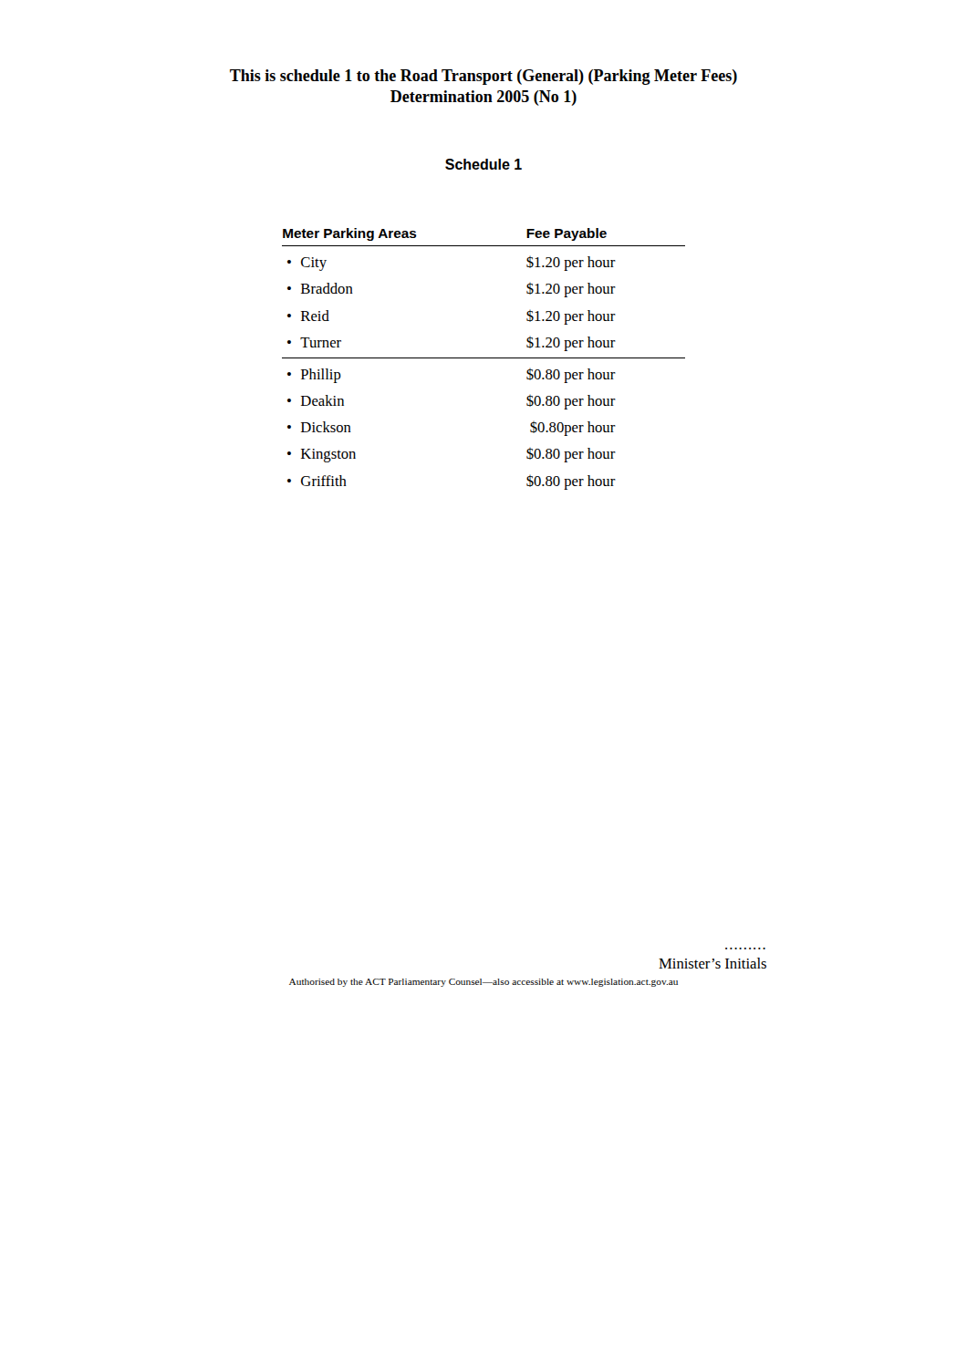This is schedule 1 to the Road Transport (General) (Parking Meter Fees) Determination 2005 (No 1)
Schedule 1
| Meter Parking Areas | Fee Payable |
| --- | --- |
| • City | $1.20 per hour |
| • Braddon | $1.20 per hour |
| • Reid | $1.20 per hour |
| • Turner | $1.20 per hour |
| • Phillip | $0.80 per hour |
| • Deakin | $0.80 per hour |
| • Dickson | $0.80per hour |
| • Kingston | $0.80 per hour |
| • Griffith | $0.80 per hour |
.........
Minister’s Initials
Authorised by the ACT Parliamentary Counsel—also accessible at www.legislation.act.gov.au